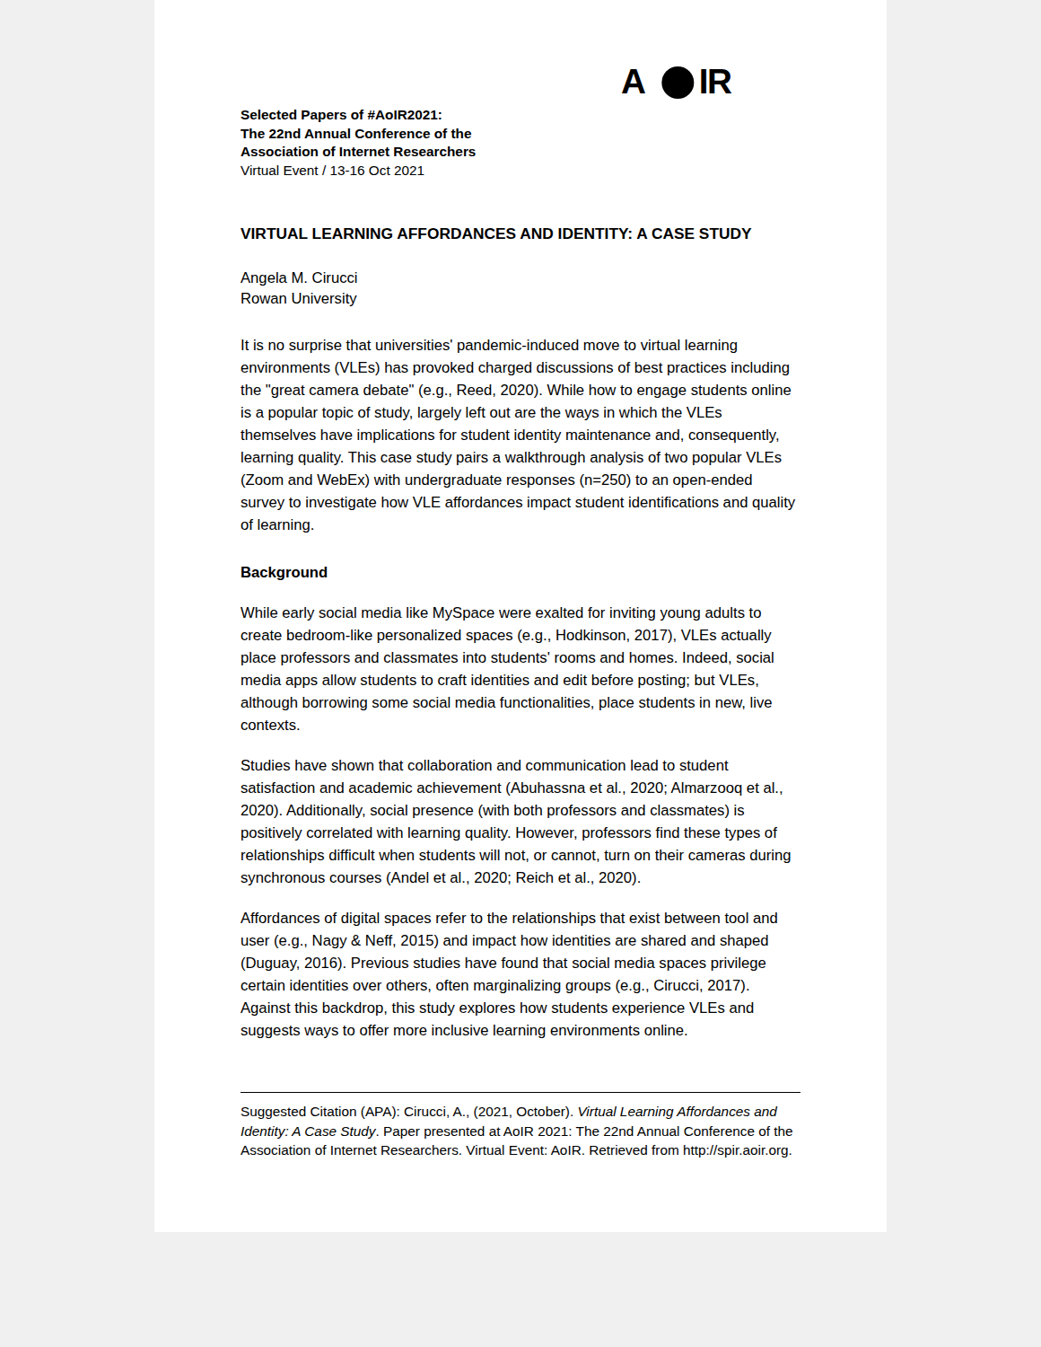A IR
Selected Papers of #AoIR2021:
The 22nd Annual Conference of the
Association of Internet Researchers
Virtual Event / 13-16 Oct 2021
Virtual Learning Affordances and Identity: A Case Study
Angela M. Cirucci
Rowan University
It is no surprise that universities' pandemic-induced move to virtual learning environments (VLEs) has provoked charged discussions of best practices including the "great camera debate" (e.g., Reed, 2020). While how to engage students online is a popular topic of study, largely left out are the ways in which the VLEs themselves have implications for student identity maintenance and, consequently, learning quality. This case study pairs a walkthrough analysis of two popular VLEs (Zoom and WebEx) with undergraduate responses (n=250) to an open-ended survey to investigate how VLE affordances impact student identifications and quality of learning.
Background
While early social media like MySpace were exalted for inviting young adults to create bedroom-like personalized spaces (e.g., Hodkinson, 2017), VLEs actually place professors and classmates into students' rooms and homes. Indeed, social media apps allow students to craft identities and edit before posting; but VLEs, although borrowing some social media functionalities, place students in new, live contexts.
Studies have shown that collaboration and communication lead to student satisfaction and academic achievement (Abuhassna et al., 2020; Almarzooq et al., 2020). Additionally, social presence (with both professors and classmates) is positively correlated with learning quality. However, professors find these types of relationships difficult when students will not, or cannot, turn on their cameras during synchronous courses (Andel et al., 2020; Reich et al., 2020).
Affordances of digital spaces refer to the relationships that exist between tool and user (e.g., Nagy & Neff, 2015) and impact how identities are shared and shaped (Duguay, 2016). Previous studies have found that social media spaces privilege certain identities over others, often marginalizing groups (e.g., Cirucci, 2017). Against this backdrop, this study explores how students experience VLEs and suggests ways to offer more inclusive learning environments online.
Suggested Citation (APA): Cirucci, A., (2021, October). Virtual Learning Affordances and Identity: A Case Study. Paper presented at AoIR 2021: The 22nd Annual Conference of the Association of Internet Researchers. Virtual Event: AoIR. Retrieved from http://spir.aoir.org.